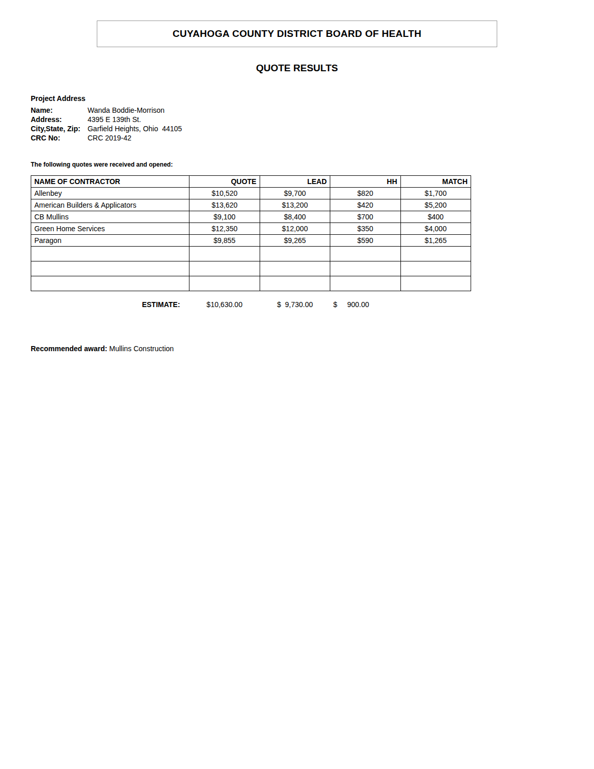CUYAHOGA COUNTY DISTRICT BOARD OF HEALTH
QUOTE RESULTS
Project Address
| Name: | Wanda Boddie-Morrison |
| Address: | 4395 E 139th St. |
| City,State, Zip: | Garfield Heights, Ohio 44105 |
| CRC No: | CRC 2019-42 |
The following quotes were received and opened:
| NAME OF CONTRACTOR | QUOTE | LEAD | HH | MATCH |
| --- | --- | --- | --- | --- |
| Allenbey | $10,520 | $9,700 | $820 | $1,700 |
| American Builders & Applicators | $13,620 | $13,200 | $420 | $5,200 |
| CB Mullins | $9,100 | $8,400 | $700 | $400 |
| Green Home Services | $12,350 | $12,000 | $350 | $4,000 |
| Paragon | $9,855 | $9,265 | $590 | $1,265 |
ESTIMATE:
$10,630.00
$ 9,730.00
$ 900.00
Recommended award: Mullins Construction